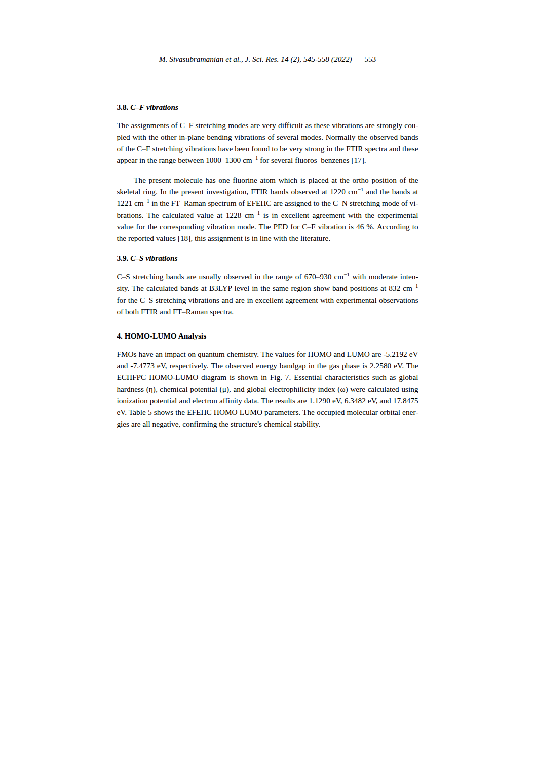M. Sivasubramanian et al., J. Sci. Res. 14 (2), 545-558 (2022) 553
3.8. C–F vibrations
The assignments of C–F stretching modes are very difficult as these vibrations are strongly coupled with the other in-plane bending vibrations of several modes. Normally the observed bands of the C–F stretching vibrations have been found to be very strong in the FTIR spectra and these appear in the range between 1000–1300 cm−1 for several fluoros–benzenes [17].
The present molecule has one fluorine atom which is placed at the ortho position of the skeletal ring. In the present investigation, FTIR bands observed at 1220 cm−1 and the bands at 1221 cm−1 in the FT–Raman spectrum of EFEHC are assigned to the C–N stretching mode of vibrations. The calculated value at 1228 cm−1 is in excellent agreement with the experimental value for the corresponding vibration mode. The PED for C–F vibration is 46 %. According to the reported values [18], this assignment is in line with the literature.
3.9. C–S vibrations
C–S stretching bands are usually observed in the range of 670–930 cm−1 with moderate intensity. The calculated bands at B3LYP level in the same region show band positions at 832 cm−1 for the C–S stretching vibrations and are in excellent agreement with experimental observations of both FTIR and FT–Raman spectra.
4. HOMO-LUMO Analysis
FMOs have an impact on quantum chemistry. The values for HOMO and LUMO are -5.2192 eV and -7.4773 eV, respectively. The observed energy bandgap in the gas phase is 2.2580 eV. The ECHFPC HOMO-LUMO diagram is shown in Fig. 7. Essential characteristics such as global hardness (η), chemical potential (μ), and global electrophilicity index (ω) were calculated using ionization potential and electron affinity data. The results are 1.1290 eV, 6.3482 eV, and 17.8475 eV. Table 5 shows the EFEHC HOMO LUMO parameters. The occupied molecular orbital energies are all negative, confirming the structure's chemical stability.